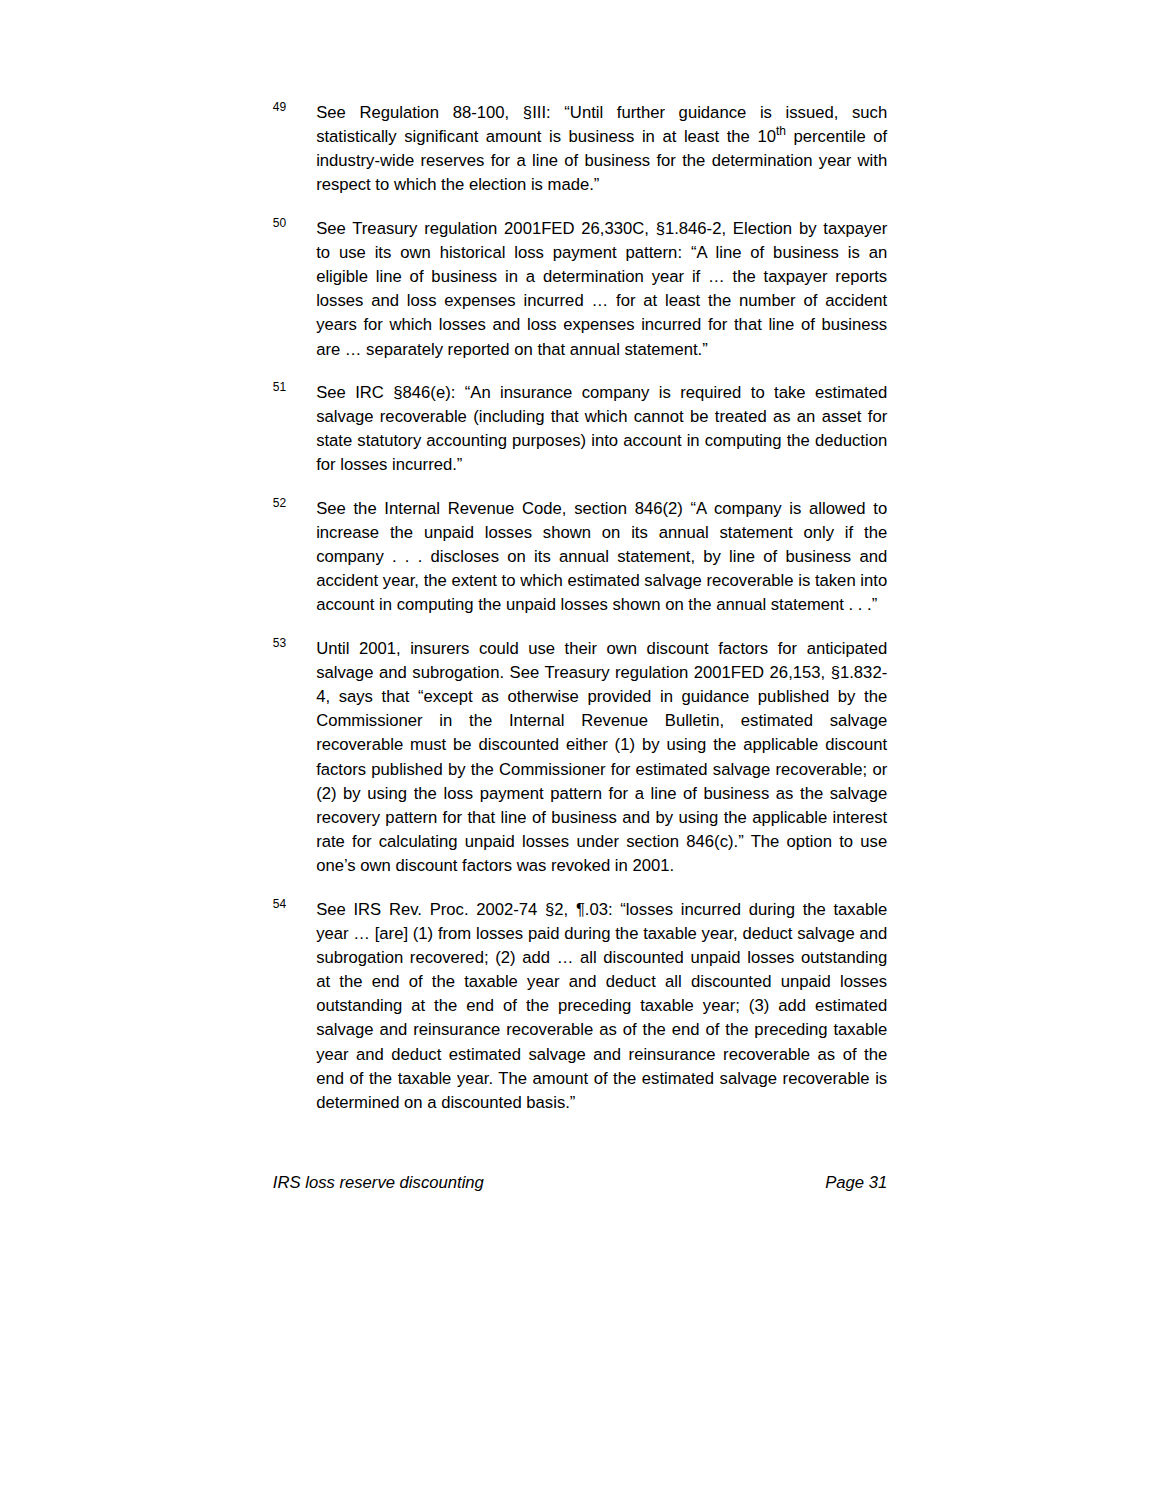49 See Regulation 88-100, §III: “Until further guidance is issued, such statistically significant amount is business in at least the 10th percentile of industry-wide reserves for a line of business for the determination year with respect to which the election is made.”
50 See Treasury regulation 2001FED 26,330C, §1.846-2, Election by taxpayer to use its own historical loss payment pattern: “A line of business is an eligible line of business in a determination year if … the taxpayer reports losses and loss expenses incurred … for at least the number of accident years for which losses and loss expenses incurred for that line of business are … separately reported on that annual statement.”
51 See IRC §846(e): “An insurance company is required to take estimated salvage recoverable (including that which cannot be treated as an asset for state statutory accounting purposes) into account in computing the deduction for losses incurred.”
52 See the Internal Revenue Code, section 846(2) “A company is allowed to increase the unpaid losses shown on its annual statement only if the company . . . discloses on its annual statement, by line of business and accident year, the extent to which estimated salvage recoverable is taken into account in computing the unpaid losses shown on the annual statement . . .”
53 Until 2001, insurers could use their own discount factors for anticipated salvage and subrogation. See Treasury regulation 2001FED 26,153, §1.832-4, says that “except as otherwise provided in guidance published by the Commissioner in the Internal Revenue Bulletin, estimated salvage recoverable must be discounted either (1) by using the applicable discount factors published by the Commissioner for estimated salvage recoverable; or (2) by using the loss payment pattern for a line of business as the salvage recovery pattern for that line of business and by using the applicable interest rate for calculating unpaid losses under section 846(c).” The option to use one’s own discount factors was revoked in 2001.
54 See IRS Rev. Proc. 2002-74 §2, ¶.03: “losses incurred during the taxable year … [are] (1) from losses paid during the taxable year, deduct salvage and subrogation recovered; (2) add … all discounted unpaid losses outstanding at the end of the taxable year and deduct all discounted unpaid losses outstanding at the end of the preceding taxable year; (3) add estimated salvage and reinsurance recoverable as of the end of the preceding taxable year and deduct estimated salvage and reinsurance recoverable as of the end of the taxable year. The amount of the estimated salvage recoverable is determined on a discounted basis.”
IRS loss reserve discounting Page 31